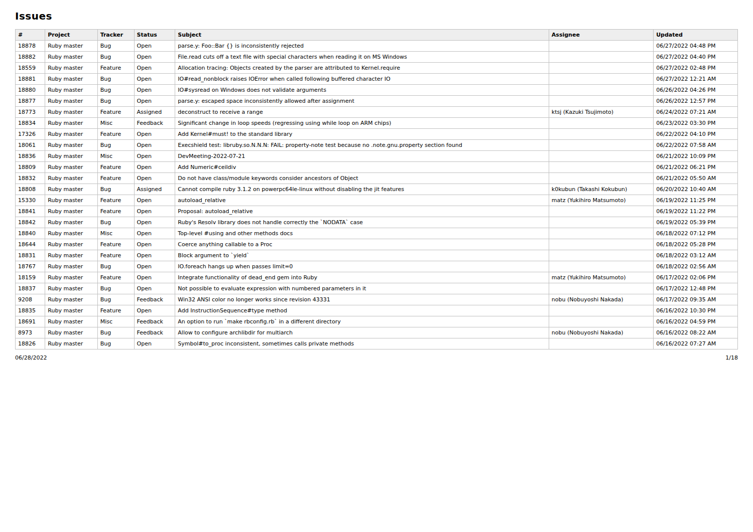Issues
| # | Project | Tracker | Status | Subject | Assignee | Updated |
| --- | --- | --- | --- | --- | --- | --- |
| 18878 | Ruby master | Bug | Open | parse.y: Foo::Bar {} is inconsistently rejected | | 06/27/2022 04:48 PM |
| 18882 | Ruby master | Bug | Open | File.read cuts off a text file with special characters when reading it on MS Windows | | 06/27/2022 04:40 PM |
| 18559 | Ruby master | Feature | Open | Allocation tracing: Objects created by the parser are attributed to Kernel.require | | 06/27/2022 02:48 PM |
| 18881 | Ruby master | Bug | Open | IO#read_nonblock raises IOError when called following buffered character IO | | 06/27/2022 12:21 AM |
| 18880 | Ruby master | Bug | Open | IO#sysread on Windows does not validate arguments | | 06/26/2022 04:26 PM |
| 18877 | Ruby master | Bug | Open | parse.y: escaped space inconsistently allowed after assignment | | 06/26/2022 12:57 PM |
| 18773 | Ruby master | Feature | Assigned | deconstruct to receive a range | ktsj (Kazuki Tsujimoto) | 06/24/2022 07:21 AM |
| 18834 | Ruby master | Misc | Feedback | Significant change in loop speeds (regressing using while loop on ARM chips) | | 06/23/2022 03:30 PM |
| 17326 | Ruby master | Feature | Open | Add Kernel#must! to the standard library | | 06/22/2022 04:10 PM |
| 18061 | Ruby master | Bug | Open | Execshield test: libruby.so.N.N.N: FAIL: property-note test because no .note.gnu.property section found | | 06/22/2022 07:58 AM |
| 18836 | Ruby master | Misc | Open | DevMeeting-2022-07-21 | | 06/21/2022 10:09 PM |
| 18809 | Ruby master | Feature | Open | Add Numeric#ceildiv | | 06/21/2022 06:21 PM |
| 18832 | Ruby master | Feature | Open | Do not have class/module keywords consider ancestors of Object | | 06/21/2022 05:50 AM |
| 18808 | Ruby master | Bug | Assigned | Cannot compile ruby 3.1.2 on powerpc64le-linux without disabling the jit features | k0kubun (Takashi Kokubun) | 06/20/2022 10:40 AM |
| 15330 | Ruby master | Feature | Open | autoload_relative | matz (Yukihiro Matsumoto) | 06/19/2022 11:25 PM |
| 18841 | Ruby master | Feature | Open | Proposal: autoload_relative | | 06/19/2022 11:22 PM |
| 18842 | Ruby master | Bug | Open | Ruby's Resolv library does not handle correctly the `NODATA` case | | 06/19/2022 05:39 PM |
| 18840 | Ruby master | Misc | Open | Top-level #using and other methods docs | | 06/18/2022 07:12 PM |
| 18644 | Ruby master | Feature | Open | Coerce anything callable to a Proc | | 06/18/2022 05:28 PM |
| 18831 | Ruby master | Feature | Open | Block argument to `yield` | | 06/18/2022 03:12 AM |
| 18767 | Ruby master | Bug | Open | IO.foreach hangs up when passes limit=0 | | 06/18/2022 02:56 AM |
| 18159 | Ruby master | Feature | Open | Integrate functionality of dead_end gem into Ruby | matz (Yukihiro Matsumoto) | 06/17/2022 02:06 PM |
| 18837 | Ruby master | Bug | Open | Not possible to evaluate expression with numbered parameters in it | | 06/17/2022 12:48 PM |
| 9208 | Ruby master | Bug | Feedback | Win32 ANSI color no longer works since revision 43331 | nobu (Nobuyoshi Nakada) | 06/17/2022 09:35 AM |
| 18835 | Ruby master | Feature | Open | Add InstructionSequence#type method | | 06/16/2022 10:30 PM |
| 18691 | Ruby master | Misc | Feedback | An option to run `make rbconfig.rb` in a different directory | | 06/16/2022 04:59 PM |
| 8973 | Ruby master | Bug | Feedback | Allow to configure archlibdir for multiarch | nobu (Nobuyoshi Nakada) | 06/16/2022 08:22 AM |
| 18826 | Ruby master | Bug | Open | Symbol#to_proc inconsistent, sometimes calls private methods | | 06/16/2022 07:27 AM |
06/28/2022 1/18